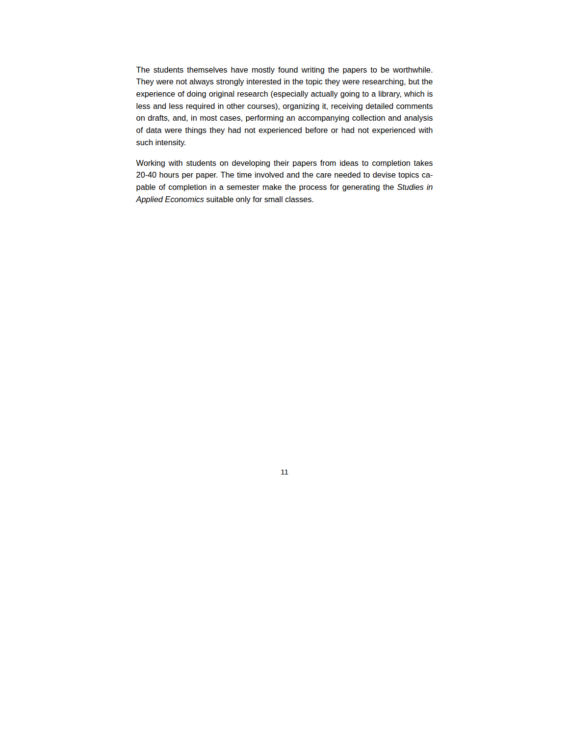The students themselves have mostly found writing the papers to be worthwhile. They were not always strongly interested in the topic they were researching, but the experience of doing original research (especially actually going to a library, which is less and less required in other courses), organizing it, receiving detailed comments on drafts, and, in most cases, performing an accompanying collection and analysis of data were things they had not experienced before or had not experienced with such intensity.
Working with students on developing their papers from ideas to completion takes 20-40 hours per paper. The time involved and the care needed to devise topics capable of completion in a semester make the process for generating the Studies in Applied Economics suitable only for small classes.
11